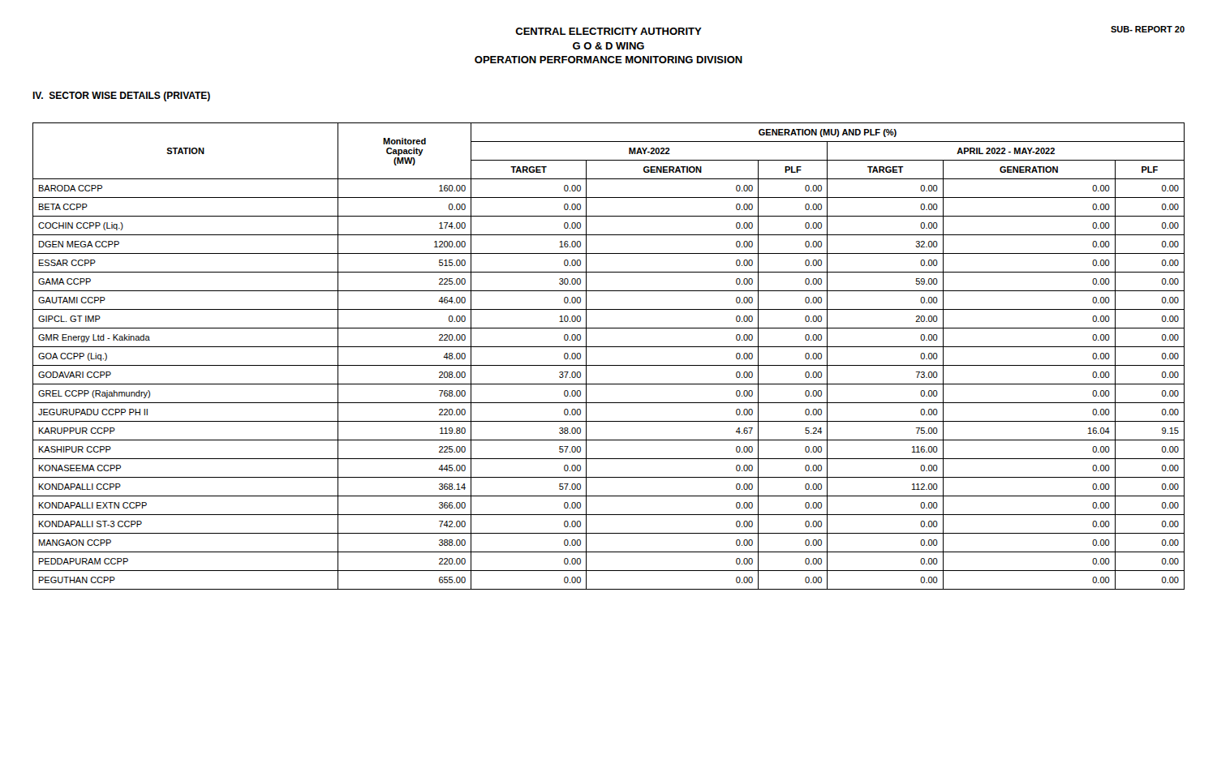SUB- REPORT 20
CENTRAL ELECTRICITY AUTHORITY
G O & D WING
OPERATION PERFORMANCE MONITORING DIVISION
IV. SECTOR WISE DETAILS (PRIVATE)
| STATION | Monitored Capacity (MW) | GENERATION (MU) AND PLF (%) |
| --- | --- | --- |
| MAY-2022 | APRIL 2022 - MAY-2022 |
| TARGET | GENERATION | PLF | TARGET | GENERATION | PLF |
| BARODA CCPP | 160.00 | 0.00 | 0.00 | 0.00 | 0.00 | 0.00 | 0.00 |
| BETA CCPP | 0.00 | 0.00 | 0.00 | 0.00 | 0.00 | 0.00 | 0.00 |
| COCHIN CCPP (Liq.) | 174.00 | 0.00 | 0.00 | 0.00 | 0.00 | 0.00 | 0.00 |
| DGEN MEGA CCPP | 1200.00 | 16.00 | 0.00 | 0.00 | 32.00 | 0.00 | 0.00 |
| ESSAR CCPP | 515.00 | 0.00 | 0.00 | 0.00 | 0.00 | 0.00 | 0.00 |
| GAMA CCPP | 225.00 | 30.00 | 0.00 | 0.00 | 59.00 | 0.00 | 0.00 |
| GAUTAMI CCPP | 464.00 | 0.00 | 0.00 | 0.00 | 0.00 | 0.00 | 0.00 |
| GIPCL. GT IMP | 0.00 | 10.00 | 0.00 | 0.00 | 20.00 | 0.00 | 0.00 |
| GMR Energy Ltd - Kakinada | 220.00 | 0.00 | 0.00 | 0.00 | 0.00 | 0.00 | 0.00 |
| GOA CCPP (Liq.) | 48.00 | 0.00 | 0.00 | 0.00 | 0.00 | 0.00 | 0.00 |
| GODAVARI CCPP | 208.00 | 37.00 | 0.00 | 0.00 | 73.00 | 0.00 | 0.00 |
| GREL CCPP (Rajahmundry) | 768.00 | 0.00 | 0.00 | 0.00 | 0.00 | 0.00 | 0.00 |
| JEGURUPADU CCPP PH II | 220.00 | 0.00 | 0.00 | 0.00 | 0.00 | 0.00 | 0.00 |
| KARUPPUR CCPP | 119.80 | 38.00 | 4.67 | 5.24 | 75.00 | 16.04 | 9.15 |
| KASHIPUR CCPP | 225.00 | 57.00 | 0.00 | 0.00 | 116.00 | 0.00 | 0.00 |
| KONASEEMA CCPP | 445.00 | 0.00 | 0.00 | 0.00 | 0.00 | 0.00 | 0.00 |
| KONDAPALLI CCPP | 368.14 | 57.00 | 0.00 | 0.00 | 112.00 | 0.00 | 0.00 |
| KONDAPALLI EXTN CCPP | 366.00 | 0.00 | 0.00 | 0.00 | 0.00 | 0.00 | 0.00 |
| KONDAPALLI ST-3 CCPP | 742.00 | 0.00 | 0.00 | 0.00 | 0.00 | 0.00 | 0.00 |
| MANGAON CCPP | 388.00 | 0.00 | 0.00 | 0.00 | 0.00 | 0.00 | 0.00 |
| PEDDAPURAM CCPP | 220.00 | 0.00 | 0.00 | 0.00 | 0.00 | 0.00 | 0.00 |
| PEGUTHAN CCPP | 655.00 | 0.00 | 0.00 | 0.00 | 0.00 | 0.00 | 0.00 |